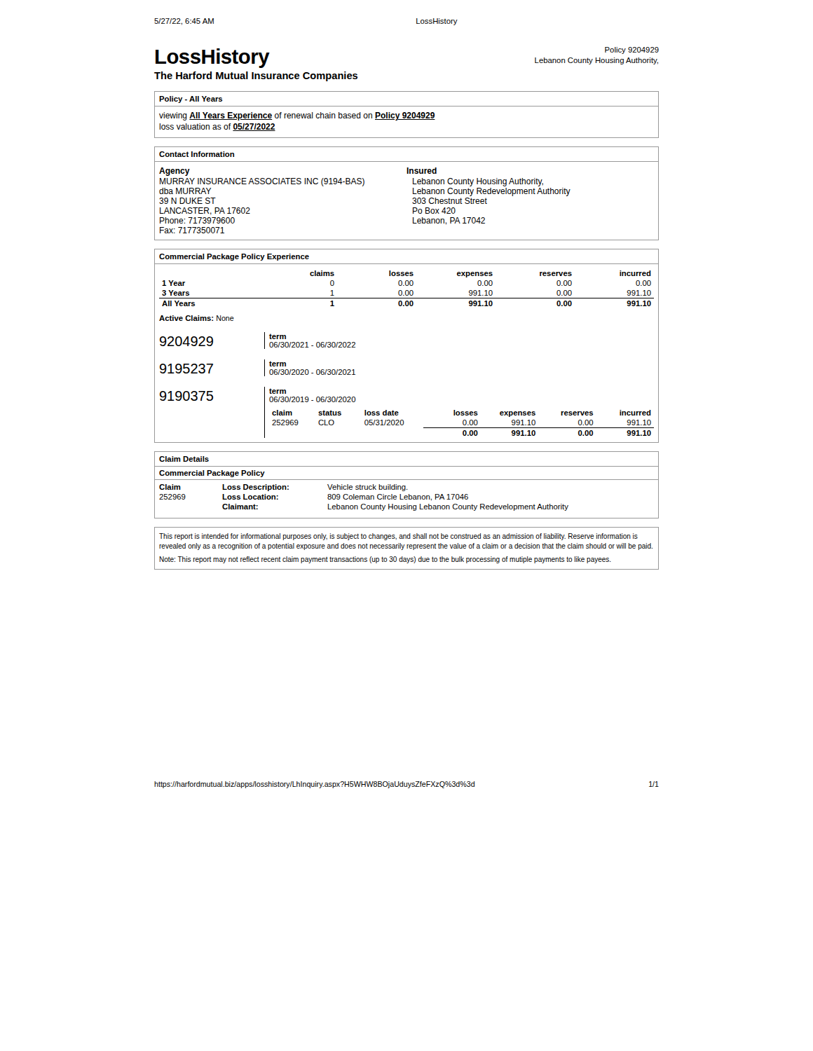5/27/22, 6:45 AM
LossHistory
LossHistory
The Harford Mutual Insurance Companies
Policy 9204929
Lebanon County Housing Authority,
Policy - All Years
viewing All Years Experience of renewal chain based on Policy 9204929
loss valuation as of 05/27/2022
Contact Information
Agency
MURRAY INSURANCE ASSOCIATES INC (9194-BAS)
dba MURRAY
39 N DUKE ST
LANCASTER, PA 17602
Phone: 7173979600
Fax: 7177350071
Insured
Lebanon County Housing Authority,
Lebanon County Redevelopment Authority
303 Chestnut Street
Po Box 420
Lebanon, PA 17042
Commercial Package Policy Experience
| | claims | losses | expenses | reserves | incurred |
| --- | --- | --- | --- | --- | --- |
| 1 Year | 0 | 0.00 | 0.00 | 0.00 | 0.00 |
| 3 Years | 1 | 0.00 | 991.10 | 0.00 | 991.10 |
| All Years | 1 | 0.00 | 991.10 | 0.00 | 991.10 |
Active Claims: None
9204929
term
06/30/2021 - 06/30/2022
9195237
term
06/30/2020 - 06/30/2021
9190375
term
06/30/2019 - 06/30/2020
| claim | status | loss date | losses | expenses | reserves | incurred |
| --- | --- | --- | --- | --- | --- | --- |
| 252969 | CLO | 05/31/2020 | 0.00 | 991.10 | 0.00 | 991.10 |
| | | | 0.00 | 991.10 | 0.00 | 991.10 |
Claim Details
Commercial Package Policy
Claim
252969
Loss Description:
Loss Location:
Claimant:
Vehicle struck building.
809 Coleman Circle Lebanon, PA 17046
Lebanon County Housing Lebanon County Redevelopment Authority
This report is intended for informational purposes only, is subject to changes, and shall not be construed as an admission of liability. Reserve information is revealed only as a recognition of a potential exposure and does not necessarily represent the value of a claim or a decision that the claim should or will be paid.
Note: This report may not reflect recent claim payment transactions (up to 30 days) due to the bulk processing of mutiple payments to like payees.
https://harfordmutual.biz/apps/losshistory/LhInquiry.aspx?H5WHW8BOjaUduysZfeFXzQ%3d%3d
1/1